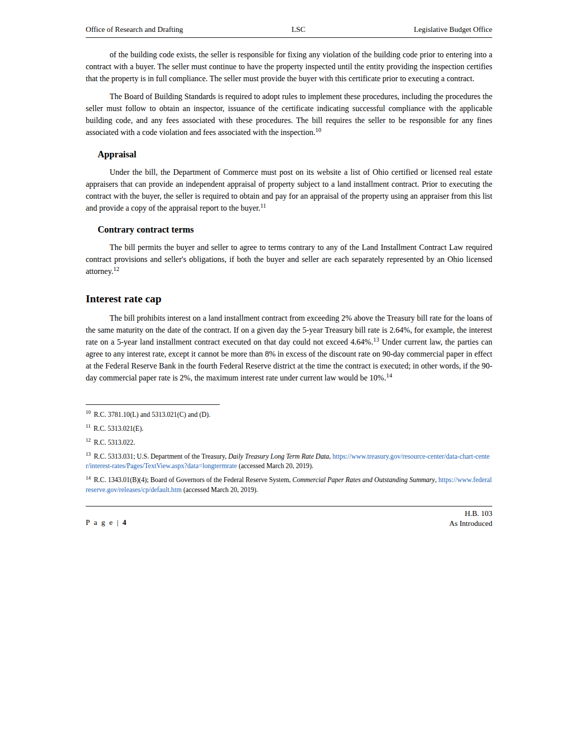Office of Research and Drafting
LSC
Legislative Budget Office
of the building code exists, the seller is responsible for fixing any violation of the building code prior to entering into a contract with a buyer. The seller must continue to have the property inspected until the entity providing the inspection certifies that the property is in full compliance. The seller must provide the buyer with this certificate prior to executing a contract.
The Board of Building Standards is required to adopt rules to implement these procedures, including the procedures the seller must follow to obtain an inspector, issuance of the certificate indicating successful compliance with the applicable building code, and any fees associated with these procedures. The bill requires the seller to be responsible for any fines associated with a code violation and fees associated with the inspection.10
Appraisal
Under the bill, the Department of Commerce must post on its website a list of Ohio certified or licensed real estate appraisers that can provide an independent appraisal of property subject to a land installment contract. Prior to executing the contract with the buyer, the seller is required to obtain and pay for an appraisal of the property using an appraiser from this list and provide a copy of the appraisal report to the buyer.11
Contrary contract terms
The bill permits the buyer and seller to agree to terms contrary to any of the Land Installment Contract Law required contract provisions and seller's obligations, if both the buyer and seller are each separately represented by an Ohio licensed attorney.12
Interest rate cap
The bill prohibits interest on a land installment contract from exceeding 2% above the Treasury bill rate for the loans of the same maturity on the date of the contract. If on a given day the 5-year Treasury bill rate is 2.64%, for example, the interest rate on a 5-year land installment contract executed on that day could not exceed 4.64%.13 Under current law, the parties can agree to any interest rate, except it cannot be more than 8% in excess of the discount rate on 90-day commercial paper in effect at the Federal Reserve Bank in the fourth Federal Reserve district at the time the contract is executed; in other words, if the 90-day commercial paper rate is 2%, the maximum interest rate under current law would be 10%.14
10 R.C. 3781.10(L) and 5313.021(C) and (D).
11 R.C. 5313.021(E).
12 R.C. 5313.022.
13 R.C. 5313.031; U.S. Department of the Treasury, Daily Treasury Long Term Rate Data, https://www.treasury.gov/resource-center/data-chart-center/interest-rates/Pages/TextView.aspx?data=longtermrate (accessed March 20, 2019).
14 R.C. 1343.01(B)(4); Board of Governors of the Federal Reserve System, Commercial Paper Rates and Outstanding Summary, https://www.federalreserve.gov/releases/cp/default.htm (accessed March 20, 2019).
P a g e | 4
H.B. 103
As Introduced